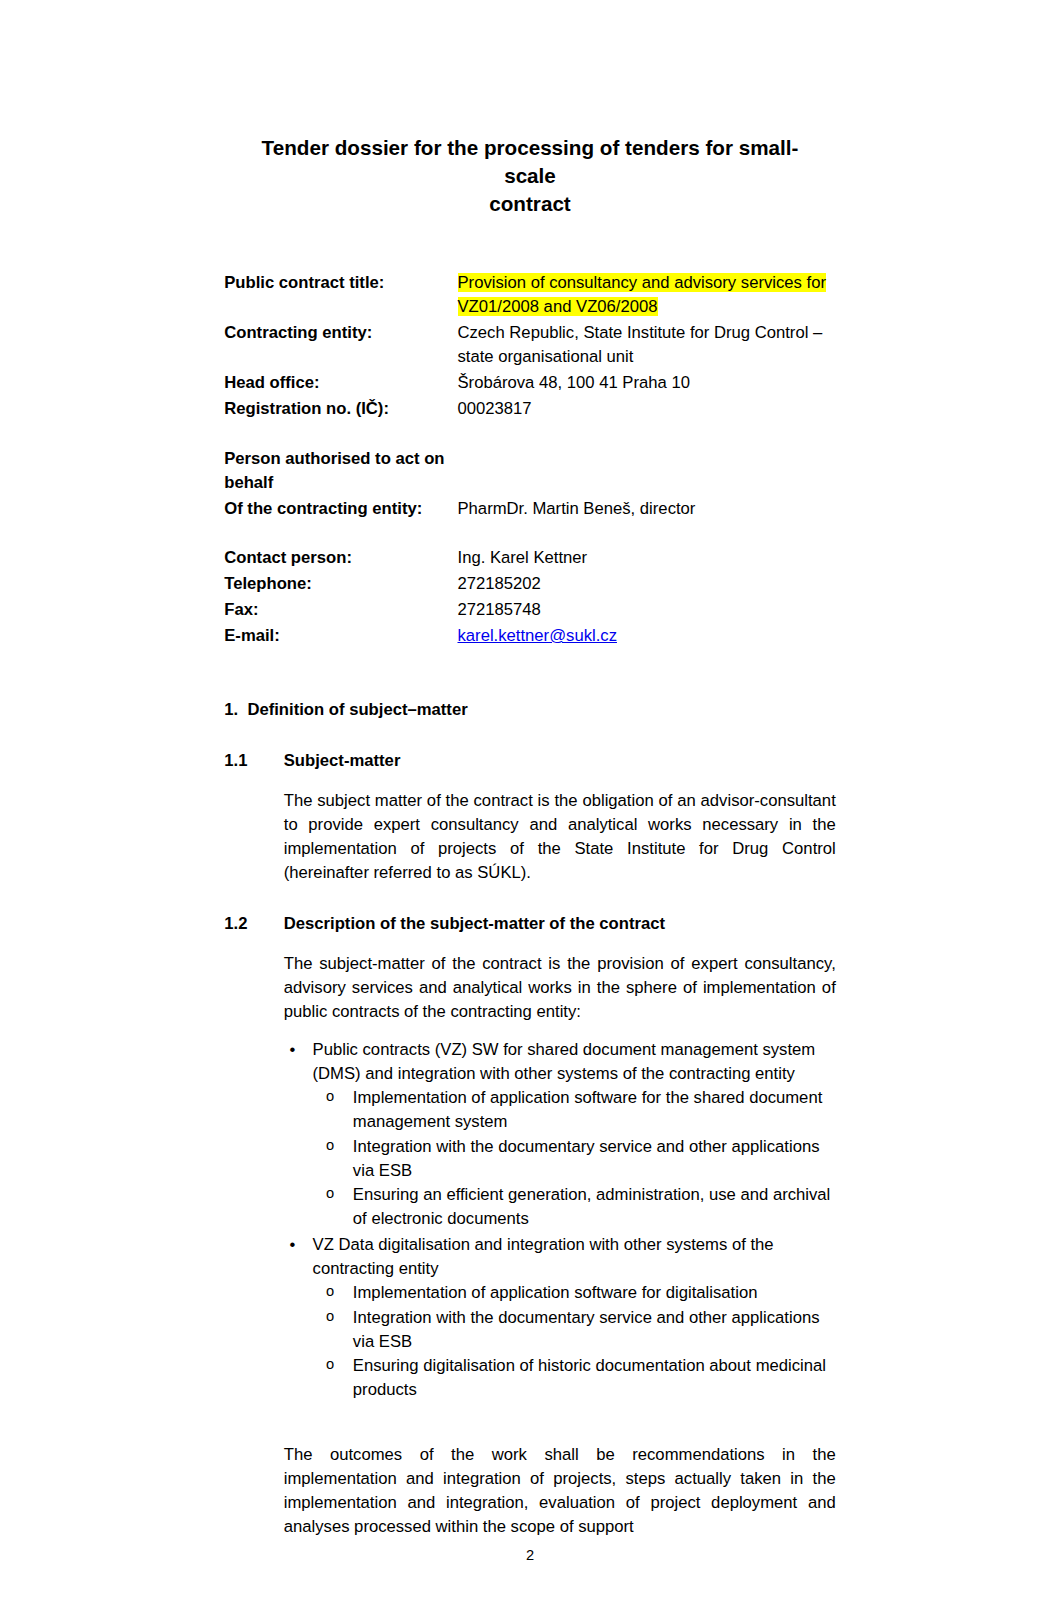Tender dossier for the processing of tenders for small-scale
contract
| Public contract title: | Provision of consultancy and advisory services for VZ01/2008 and VZ06/2008 |
| Contracting entity: | Czech Republic, State Institute for Drug Control – state organisational unit |
| Head office: | Šrobárova 48, 100 41 Praha 10 |
| Registration no. (IČ): | 00023817 |
| Person authorised to act on behalf | |
| Of the contracting entity: | PharmDr. Martin Beneš, director |
| Contact person: | Ing. Karel Kettner |
| Telephone: | 272185202 |
| Fax: | 272185748 |
| E-mail: | karel.kettner@sukl.cz |
1. Definition of subject–matter
1.1 Subject-matter
The subject matter of the contract is the obligation of an advisor-consultant to provide expert consultancy and analytical works necessary in the implementation of projects of the State Institute for Drug Control (hereinafter referred to as SÚKL).
1.2 Description of the subject-matter of the contract
The subject-matter of the contract is the provision of expert consultancy, advisory services and analytical works in the sphere of implementation of public contracts of the contracting entity:
Public contracts (VZ) SW for shared document management system (DMS) and integration with other systems of the contracting entity
Implementation of application software for the shared document management system
Integration with the documentary service and other applications via ESB
Ensuring an efficient generation, administration, use and archival of electronic documents
VZ Data digitalisation and integration with other systems of the contracting entity
Implementation of application software for digitalisation
Integration with the documentary service and other applications via ESB
Ensuring digitalisation of historic documentation about medicinal products
The outcomes of the work shall be recommendations in the implementation and integration of projects, steps actually taken in the implementation and integration, evaluation of project deployment and analyses processed within the scope of support
2